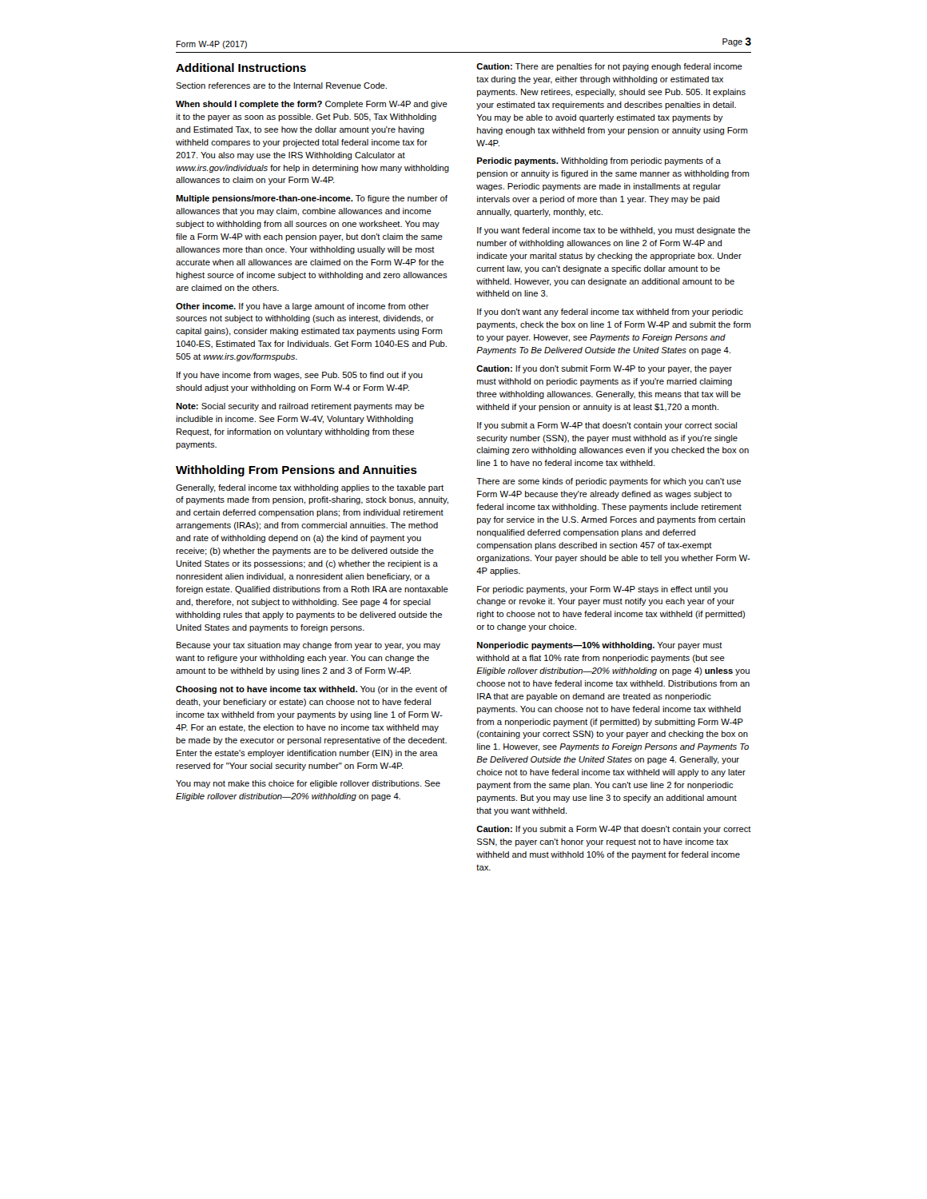Form W-4P (2017)
Page 3
Additional Instructions
Section references are to the Internal Revenue Code.
When should I complete the form? Complete Form W-4P and give it to the payer as soon as possible. Get Pub. 505, Tax Withholding and Estimated Tax, to see how the dollar amount you're having withheld compares to your projected total federal income tax for 2017. You also may use the IRS Withholding Calculator at www.irs.gov/individuals for help in determining how many withholding allowances to claim on your Form W-4P.
Multiple pensions/more-than-one-income. To figure the number of allowances that you may claim, combine allowances and income subject to withholding from all sources on one worksheet. You may file a Form W-4P with each pension payer, but don't claim the same allowances more than once. Your withholding usually will be most accurate when all allowances are claimed on the Form W-4P for the highest source of income subject to withholding and zero allowances are claimed on the others.
Other income. If you have a large amount of income from other sources not subject to withholding (such as interest, dividends, or capital gains), consider making estimated tax payments using Form 1040-ES, Estimated Tax for Individuals. Get Form 1040-ES and Pub. 505 at www.irs.gov/formspubs.
If you have income from wages, see Pub. 505 to find out if you should adjust your withholding on Form W-4 or Form W-4P.
Note: Social security and railroad retirement payments may be includible in income. See Form W-4V, Voluntary Withholding Request, for information on voluntary withholding from these payments.
Withholding From Pensions and Annuities
Generally, federal income tax withholding applies to the taxable part of payments made from pension, profit-sharing, stock bonus, annuity, and certain deferred compensation plans; from individual retirement arrangements (IRAs); and from commercial annuities. The method and rate of withholding depend on (a) the kind of payment you receive; (b) whether the payments are to be delivered outside the United States or its possessions; and (c) whether the recipient is a nonresident alien individual, a nonresident alien beneficiary, or a foreign estate. Qualified distributions from a Roth IRA are nontaxable and, therefore, not subject to withholding. See page 4 for special withholding rules that apply to payments to be delivered outside the United States and payments to foreign persons.
Because your tax situation may change from year to year, you may want to refigure your withholding each year. You can change the amount to be withheld by using lines 2 and 3 of Form W-4P.
Choosing not to have income tax withheld. You (or in the event of death, your beneficiary or estate) can choose not to have federal income tax withheld from your payments by using line 1 of Form W-4P. For an estate, the election to have no income tax withheld may be made by the executor or personal representative of the decedent. Enter the estate's employer identification number (EIN) in the area reserved for "Your social security number" on Form W-4P.
You may not make this choice for eligible rollover distributions. See Eligible rollover distribution—20% withholding on page 4.
Caution: There are penalties for not paying enough federal income tax during the year, either through withholding or estimated tax payments. New retirees, especially, should see Pub. 505. It explains your estimated tax requirements and describes penalties in detail. You may be able to avoid quarterly estimated tax payments by having enough tax withheld from your pension or annuity using Form W-4P.
Periodic payments. Withholding from periodic payments of a pension or annuity is figured in the same manner as withholding from wages. Periodic payments are made in installments at regular intervals over a period of more than 1 year. They may be paid annually, quarterly, monthly, etc.
If you want federal income tax to be withheld, you must designate the number of withholding allowances on line 2 of Form W-4P and indicate your marital status by checking the appropriate box. Under current law, you can't designate a specific dollar amount to be withheld. However, you can designate an additional amount to be withheld on line 3.
If you don't want any federal income tax withheld from your periodic payments, check the box on line 1 of Form W-4P and submit the form to your payer. However, see Payments to Foreign Persons and Payments To Be Delivered Outside the United States on page 4.
Caution: If you don't submit Form W-4P to your payer, the payer must withhold on periodic payments as if you're married claiming three withholding allowances. Generally, this means that tax will be withheld if your pension or annuity is at least $1,720 a month.
If you submit a Form W-4P that doesn't contain your correct social security number (SSN), the payer must withhold as if you're single claiming zero withholding allowances even if you checked the box on line 1 to have no federal income tax withheld.
There are some kinds of periodic payments for which you can't use Form W-4P because they're already defined as wages subject to federal income tax withholding. These payments include retirement pay for service in the U.S. Armed Forces and payments from certain nonqualified deferred compensation plans and deferred compensation plans described in section 457 of tax-exempt organizations. Your payer should be able to tell you whether Form W-4P applies.
For periodic payments, your Form W-4P stays in effect until you change or revoke it. Your payer must notify you each year of your right to choose not to have federal income tax withheld (if permitted) or to change your choice.
Nonperiodic payments—10% withholding. Your payer must withhold at a flat 10% rate from nonperiodic payments (but see Eligible rollover distribution—20% withholding on page 4) unless you choose not to have federal income tax withheld. Distributions from an IRA that are payable on demand are treated as nonperiodic payments. You can choose not to have federal income tax withheld from a nonperiodic payment (if permitted) by submitting Form W-4P (containing your correct SSN) to your payer and checking the box on line 1. However, see Payments to Foreign Persons and Payments To Be Delivered Outside the United States on page 4. Generally, your choice not to have federal income tax withheld will apply to any later payment from the same plan. You can't use line 2 for nonperiodic payments. But you may use line 3 to specify an additional amount that you want withheld.
Caution: If you submit a Form W-4P that doesn't contain your correct SSN, the payer can't honor your request not to have income tax withheld and must withhold 10% of the payment for federal income tax.